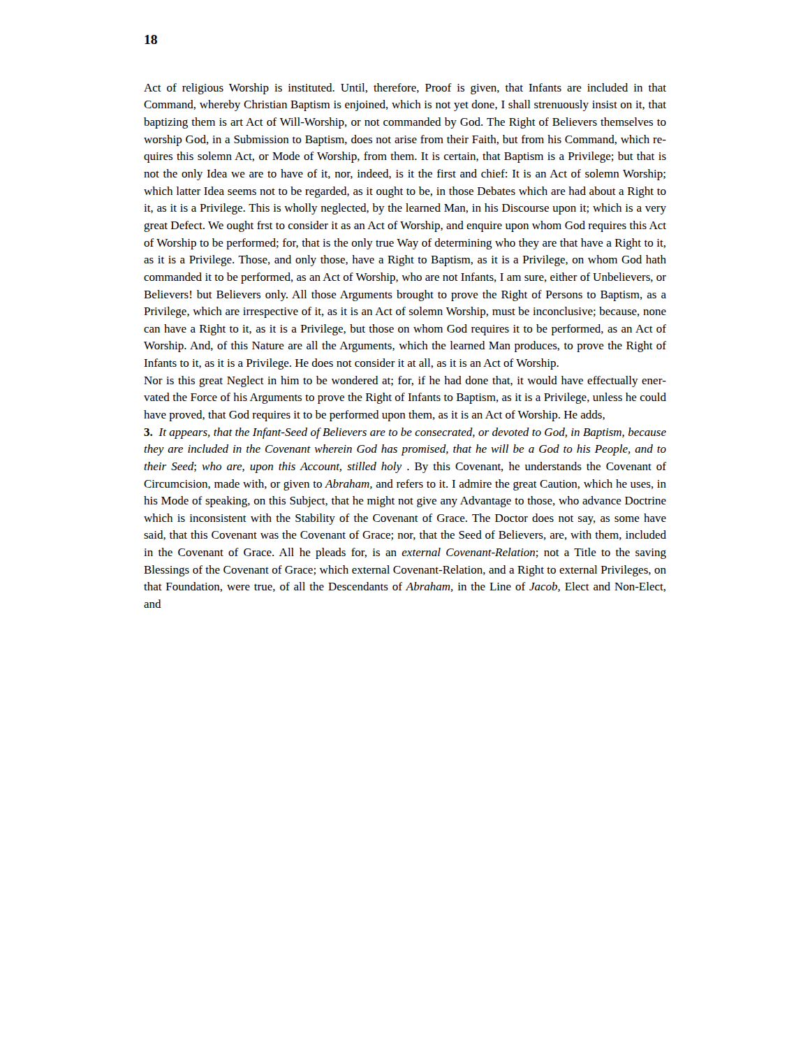18
Act of religious Worship is instituted. Until, therefore, Proof is given, that Infants are included in that Command, whereby Christian Baptism is enjoined, which is not yet done, I shall strenuously insist on it, that baptizing them is art Act of Will-Worship, or not commanded by God. The Right of Believers themselves to worship God, in a Submission to Baptism, does not arise from their Faith, but from his Command, which requires this solemn Act, or Mode of Worship, from them. It is certain, that Baptism is a Privilege; but that is not the only Idea we are to have of it, nor, indeed, is it the first and chief: It is an Act of solemn Worship; which latter Idea seems not to be regarded, as it ought to be, in those Debates which are had about a Right to it, as it is a Privilege. This is wholly neglected, by the learned Man, in his Discourse upon it; which is a very great Defect. We ought frst to consider it as an Act of Worship, and enquire upon whom God requires this Act of Worship to be performed; for, that is the only true Way of determining who they are that have a Right to it, as it is a Privilege. Those, and only those, have a Right to Baptism, as it is a Privilege, on whom God hath commanded it to be performed, as an Act of Worship, who are not Infants, I am sure, either of Unbelievers, or Believers! but Believers only. All those Arguments brought to prove the Right of Persons to Baptism, as a Privilege, which are irrespective of it, as it is an Act of solemn Worship, must be inconclusive; because, none can have a Right to it, as it is a Privilege, but those on whom God requires it to be performed, as an Act of Worship. And, of this Nature are all the Arguments, which the learned Man produces, to prove the Right of Infants to it, as it is a Privilege. He does not consider it at all, as it is an Act of Worship.
Nor is this great Neglect in him to be wondered at; for, if he had done that, it would have effectually enervated the Force of his Arguments to prove the Right of Infants to Baptism, as it is a Privilege, unless he could have proved, that God requires it to be performed upon them, as it is an Act of Worship. He adds,
3. It appears, that the Infant-Seed of Believers are to be consecrated, or devoted to God, in Baptism, because they are included in the Covenant wherein God has promised, that he will be a God to his People, and to their Seed; who are, upon this Account, stilled holy . By this Covenant, he understands the Covenant of Circumcision, made with, or given to Abraham, and refers to it. I admire the great Caution, which he uses, in his Mode of speaking, on this Subject, that he might not give any Advantage to those, who advance Doctrine which is inconsistent with the Stability of the Covenant of Grace. The Doctor does not say, as some have said, that this Covenant was the Covenant of Grace; nor, that the Seed of Believers, are, with them, included in the Covenant of Grace. All he pleads for, is an external Covenant-Relation; not a Title to the saving Blessings of the Covenant of Grace; which external Covenant-Relation, and a Right to external Privileges, on that Foundation, were true, of all the Descendants of Abraham, in the Line of Jacob, Elect and Non-Elect, and